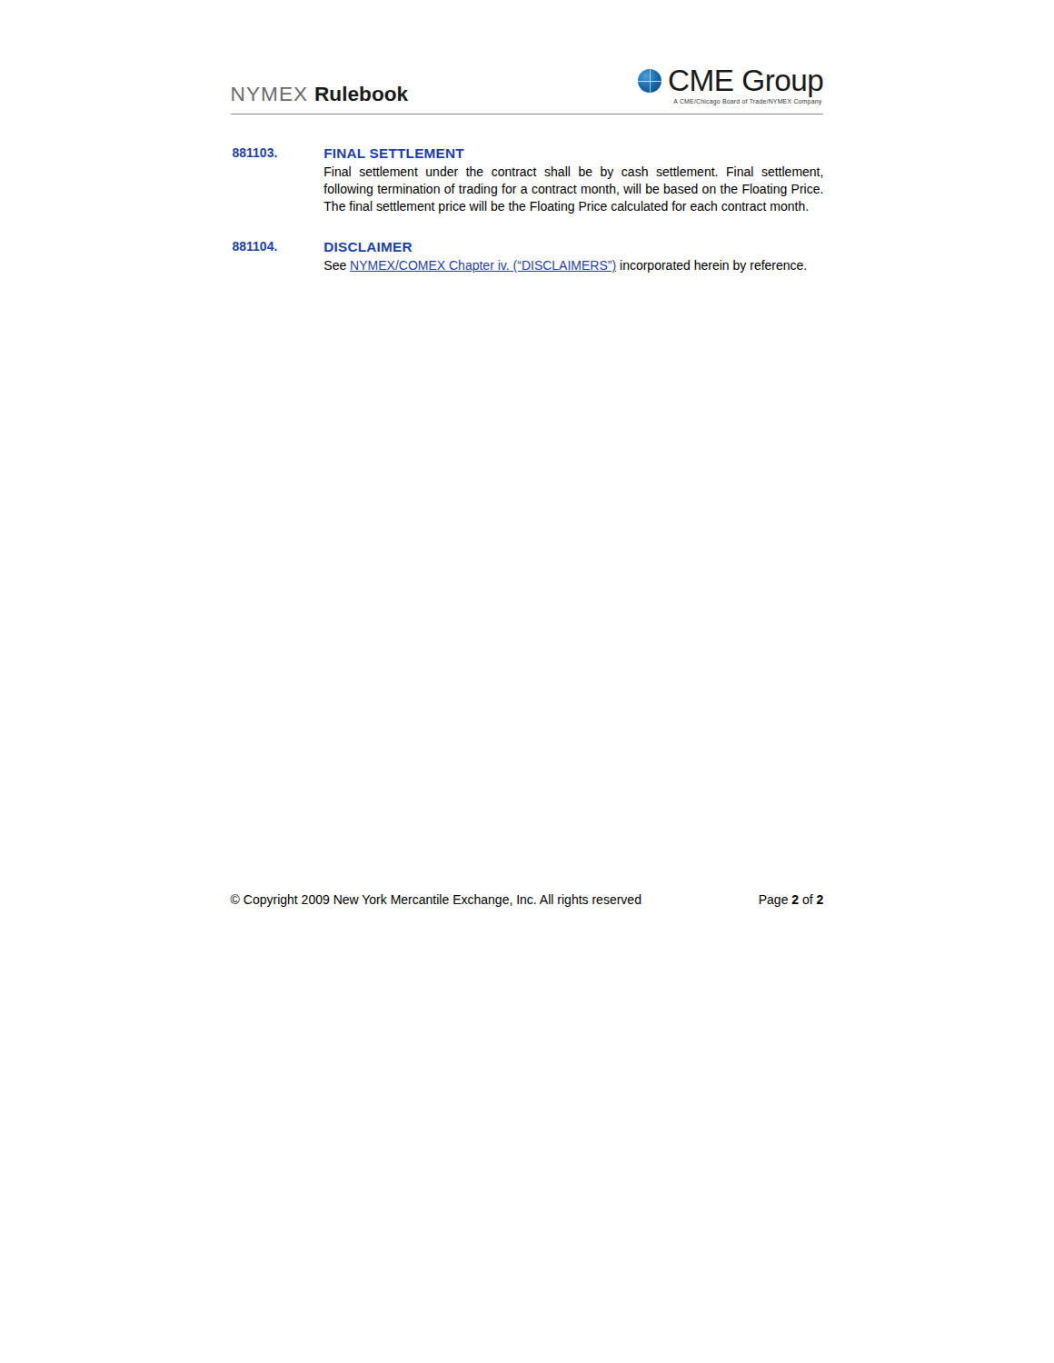NYMEX Rulebook
CME Group
A CME/Chicago Board of Trade/NYMEX Company
881103.
FINAL SETTLEMENT
Final settlement under the contract shall be by cash settlement. Final settlement, following termination of trading for a contract month, will be based on the Floating Price. The final settlement price will be the Floating Price calculated for each contract month.
881104.
DISCLAIMER
See NYMEX/COMEX Chapter iv. (“DISCLAIMERS”) incorporated herein by reference.
© Copyright 2009 New York Mercantile Exchange, Inc. All rights reserved
Page 2 of 2